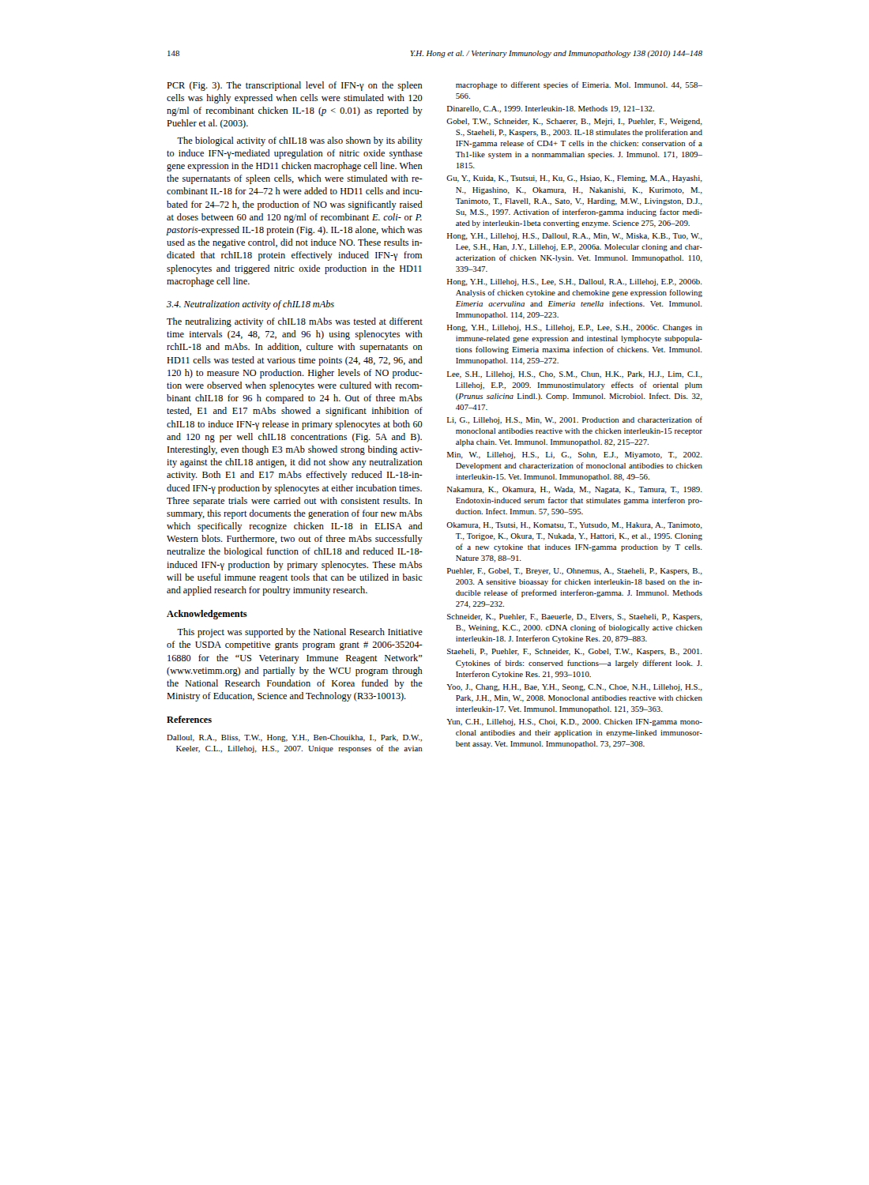148 Y.H. Hong et al. / Veterinary Immunology and Immunopathology 138 (2010) 144–148
PCR (Fig. 3). The transcriptional level of IFN-γ on the spleen cells was highly expressed when cells were stimulated with 120 ng/ml of recombinant chicken IL-18 (p < 0.01) as reported by Puehler et al. (2003).
The biological activity of chIL18 was also shown by its ability to induce IFN-γ-mediated upregulation of nitric oxide synthase gene expression in the HD11 chicken macrophage cell line. When the supernatants of spleen cells, which were stimulated with recombinant IL-18 for 24–72 h were added to HD11 cells and incubated for 24–72 h, the production of NO was significantly raised at doses between 60 and 120 ng/ml of recombinant E. coli- or P. pastoris-expressed IL-18 protein (Fig. 4). IL-18 alone, which was used as the negative control, did not induce NO. These results indicated that rchIL18 protein effectively induced IFN-γ from splenocytes and triggered nitric oxide production in the HD11 macrophage cell line.
3.4. Neutralization activity of chIL18 mAbs
The neutralizing activity of chIL18 mAbs was tested at different time intervals (24, 48, 72, and 96 h) using splenocytes with rchIL-18 and mAbs. In addition, culture with supernatants on HD11 cells was tested at various time points (24, 48, 72, 96, and 120 h) to measure NO production. Higher levels of NO production were observed when splenocytes were cultured with recombinant chIL18 for 96 h compared to 24 h. Out of three mAbs tested, E1 and E17 mAbs showed a significant inhibition of chIL18 to induce IFN-γ release in primary splenocytes at both 60 and 120 ng per well chIL18 concentrations (Fig. 5 A and B). Interestingly, even though E3 mAb showed strong binding activity against the chIL18 antigen, it did not show any neutralization activity. Both E1 and E17 mAbs effectively reduced IL-18-induced IFN-γ production by splenocytes at either incubation times. Three separate trials were carried out with consistent results. In summary, this report documents the generation of four new mAbs which specifically recognize chicken IL-18 in ELISA and Western blots. Furthermore, two out of three mAbs successfully neutralize the biological function of chIL18 and reduced IL-18-induced IFN-γ production by primary splenocytes. These mAbs will be useful immune reagent tools that can be utilized in basic and applied research for poultry immunity research.
Acknowledgements
This project was supported by the National Research Initiative of the USDA competitive grants program grant # 2006-35204-16880 for the “US Veterinary Immune Reagent Network” (www.vetimm.org) and partially by the WCU program through the National Research Foundation of Korea funded by the Ministry of Education, Science and Technology (R33-10013).
References
Dalloul, R.A., Bliss, T.W., Hong, Y.H., Ben-Chouikha, I., Park, D.W., Keeler, C.L., Lillehoj, H.S., 2007. Unique responses of the avian macrophage to different species of Eimeria. Mol. Immunol. 44, 558–566.
Dinarello, C.A., 1999. Interleukin-18. Methods 19, 121–132.
Gobel, T.W., Schneider, K., Schaerer, B., Mejri, I., Puehler, F., Weigend, S., Staeheli, P., Kaspers, B., 2003. IL-18 stimulates the proliferation and IFN-gamma release of CD4+ T cells in the chicken: conservation of a Th1-like system in a nonmammalian species. J. Immunol. 171, 1809–1815.
Gu, Y., Kuida, K., Tsutsui, H., Ku, G., Hsiao, K., Fleming, M.A., Hayashi, N., Higashino, K., Okamura, H., Nakanishi, K., Kurimoto, M., Tanimoto, T., Flavell, R.A., Sato, V., Harding, M.W., Livingston, D.J., Su, M.S., 1997. Activation of interferon-gamma inducing factor mediated by interleukin-1beta converting enzyme. Science 275, 206–209.
Hong, Y.H., Lillehoj, H.S., Dalloul, R.A., Min, W., Miska, K.B., Tuo, W., Lee, S.H., Han, J.Y., Lillehoj, E.P., 2006a. Molecular cloning and characterization of chicken NK-lysin. Vet. Immunol. Immunopathol. 110, 339–347.
Hong, Y.H., Lillehoj, H.S., Lee, S.H., Dalloul, R.A., Lillehoj, E.P., 2006b. Analysis of chicken cytokine and chemokine gene expression following Eimeria acervulina and Eimeria tenella infections. Vet. Immunol. Immunopathol. 114, 209–223.
Hong, Y.H., Lillehoj, H.S., Lillehoj, E.P., Lee, S.H., 2006c. Changes in immune-related gene expression and intestinal lymphocyte subpopulations following Eimeria maxima infection of chickens. Vet. Immunol. Immunopathol. 114, 259–272.
Lee, S.H., Lillehoj, H.S., Cho, S.M., Chun, H.K., Park, H.J., Lim, C.I., Lillehoj, E.P., 2009. Immunostimulatory effects of oriental plum (Prunus salicina Lindl.). Comp. Immunol. Microbiol. Infect. Dis. 32, 407–417.
Li, G., Lillehoj, H.S., Min, W., 2001. Production and characterization of monoclonal antibodies reactive with the chicken interleukin-15 receptor alpha chain. Vet. Immunol. Immunopathol. 82, 215–227.
Min, W., Lillehoj, H.S., Li, G., Sohn, E.J., Miyamoto, T., 2002. Development and characterization of monoclonal antibodies to chicken interleukin-15. Vet. Immunol. Immunopathol. 88, 49–56.
Nakamura, K., Okamura, H., Wada, M., Nagata, K., Tamura, T., 1989. Endotoxin-induced serum factor that stimulates gamma interferon production. Infect. Immun. 57, 590–595.
Okamura, H., Tsutsi, H., Komatsu, T., Yutsudo, M., Hakura, A., Tanimoto, T., Torigoe, K., Okura, T., Nukada, Y., Hattori, K., et al., 1995. Cloning of a new cytokine that induces IFN-gamma production by T cells. Nature 378, 88–91.
Puehler, F., Gobel, T., Breyer, U., Ohnemus, A., Staeheli, P., Kaspers, B., 2003. A sensitive bioassay for chicken interleukin-18 based on the inducible release of preformed interferon-gamma. J. Immunol. Methods 274, 229–232.
Schneider, K., Puehler, F., Baeuerle, D., Elvers, S., Staeheli, P., Kaspers, B., Weining, K.C., 2000. cDNA cloning of biologically active chicken interleukin-18. J. Interferon Cytokine Res. 20, 879–883.
Staeheli, P., Puehler, F., Schneider, K., Gobel, T.W., Kaspers, B., 2001. Cytokines of birds: conserved functions—a largely different look. J. Interferon Cytokine Res. 21, 993–1010.
Yoo, J., Chang, H.H., Bae, Y.H., Seong, C.N., Choe, N.H., Lillehoj, H.S., Park, J.H., Min, W., 2008. Monoclonal antibodies reactive with chicken interleukin-17. Vet. Immunol. Immunopathol. 121, 359–363.
Yun, C.H., Lillehoj, H.S., Choi, K.D., 2000. Chicken IFN-gamma monoclonal antibodies and their application in enzyme-linked immunosorbent assay. Vet. Immunol. Immunopathol. 73, 297–308.